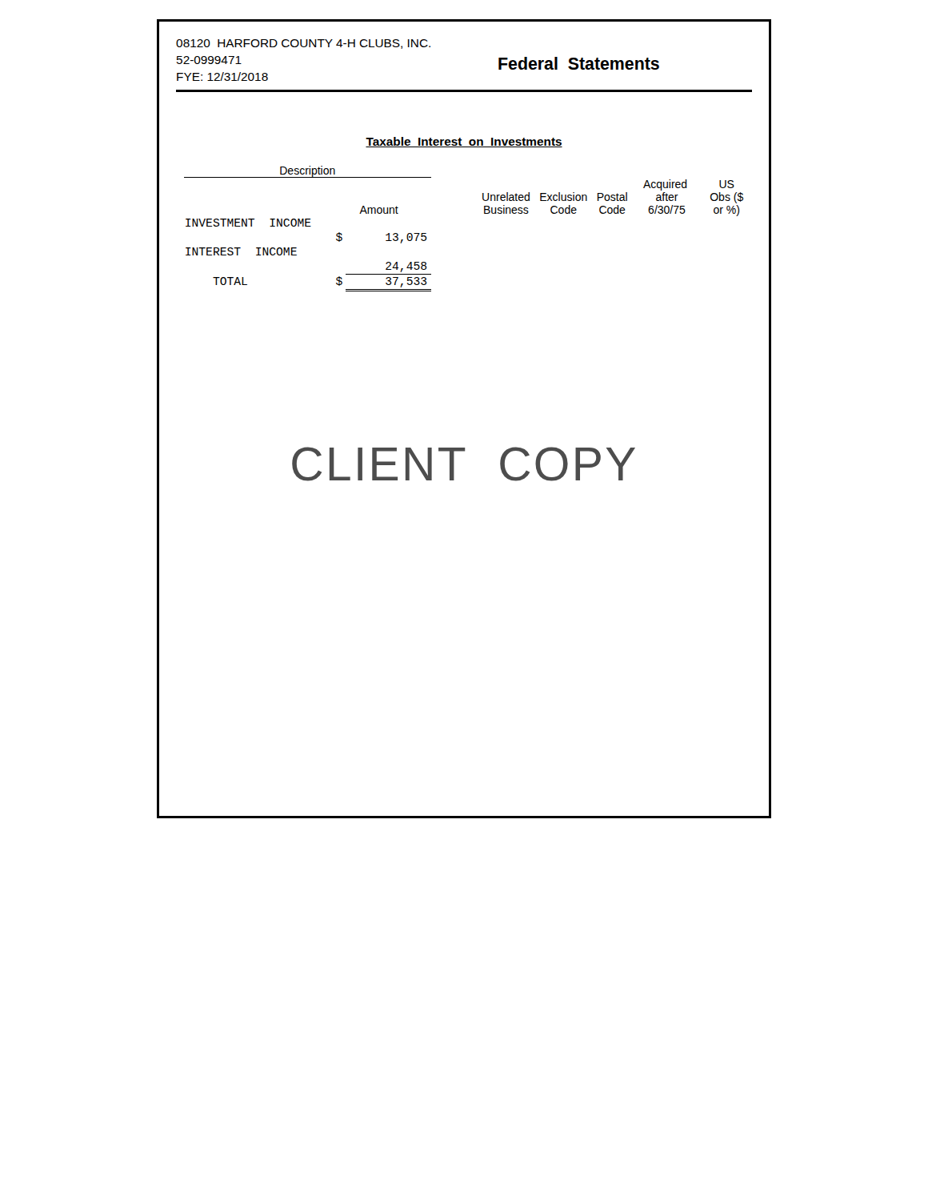08120 HARFORD COUNTY 4-H CLUBS, INC.
52-0999471
FYE: 12/31/2018
Federal Statements
Taxable Interest on Investments
| Description | | | | | |
| --- | --- | --- | --- | --- | --- |
| | Amount | Unrelated Business | Exclusion Code | Postal Code | Acquired after 6/30/75 | US Obs ($ or %) |
| INVESTMENT INCOME | | | | | | | |
| | $ | 13,075 | | | | | |
| INTEREST INCOME | | | | | | | |
| | | 24,458 | | | | | |
| TOTAL | $ | 37,533 | | | | | |
CLIENT COPY